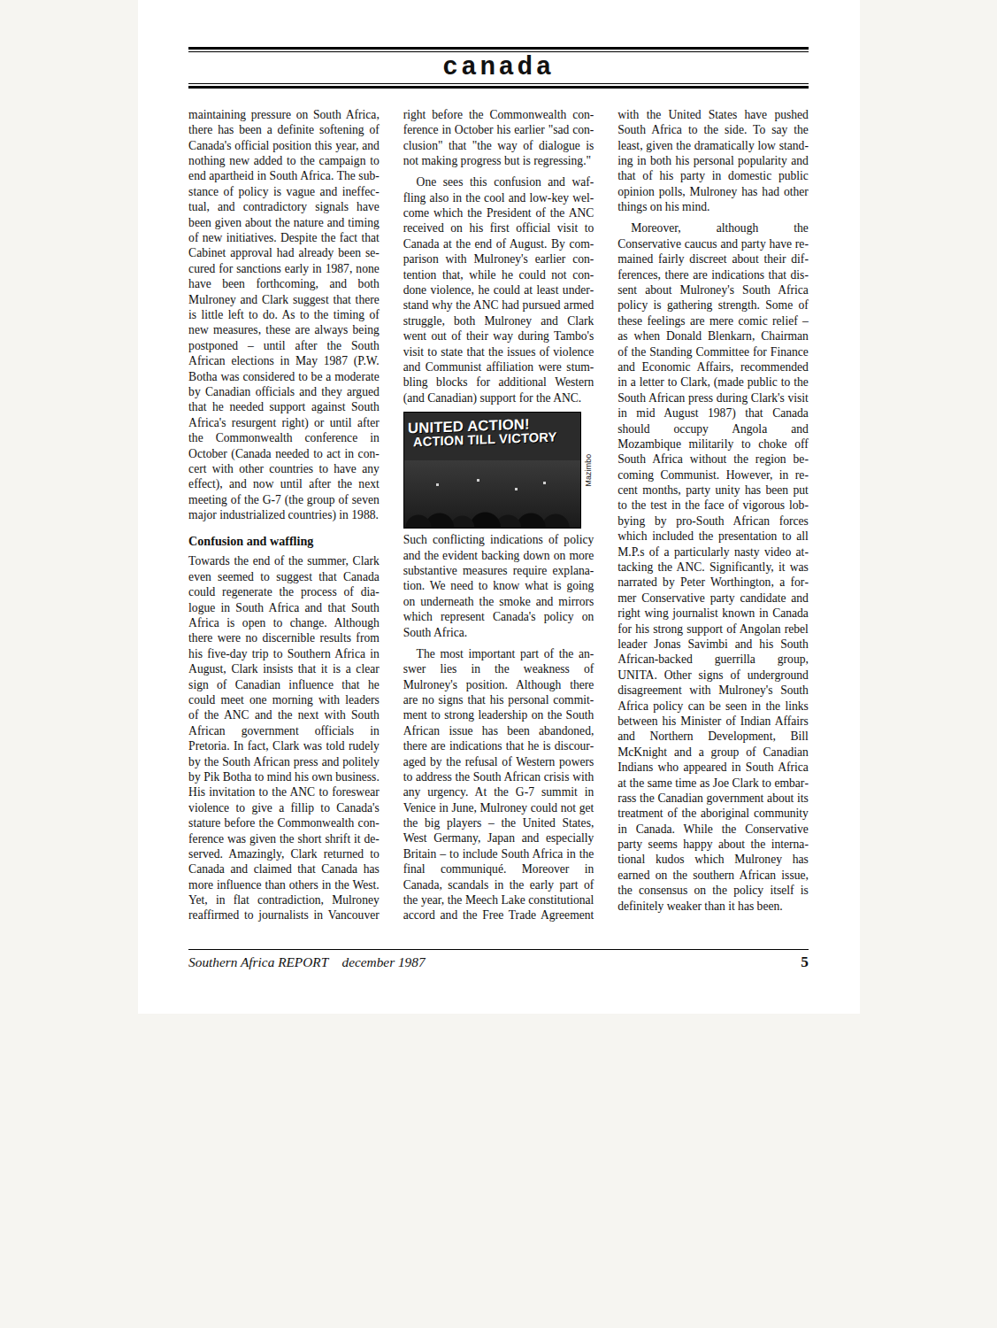canada
maintaining pressure on South Africa, there has been a definite softening of Canada's official position this year, and nothing new added to the campaign to end apartheid in South Africa. The substance of policy is vague and ineffectual, and contradictory signals have been given about the nature and timing of new initiatives. Despite the fact that Cabinet approval had already been secured for sanctions early in 1987, none have been forthcoming, and both Mulroney and Clark suggest that there is little left to do. As to the timing of new measures, these are always being postponed – until after the South African elections in May 1987 (P.W. Botha was considered to be a moderate by Canadian officials and they argued that he needed support against South Africa's resurgent right) or until after the Commonwealth conference in October (Canada needed to act in concert with other countries to have any effect), and now until after the next meeting of the G-7 (the group of seven major industrialized countries) in 1988.
Confusion and waffling
Towards the end of the summer, Clark even seemed to suggest that Canada could regenerate the process of dialogue in South Africa and that South Africa is open to change. Although there were no discernible results from his five-day trip to Southern Africa in August, Clark insists that it is a clear sign of Canadian influence that he could meet one morning with leaders of the ANC and the next with South African government officials in Pretoria. In fact, Clark was told rudely by the South African press and politely by Pik Botha to mind his own business. His invitation to the ANC to foreswear violence to give a fillip to Canada's stature before the Commonwealth conference was given the short shrift it deserved. Amazingly, Clark returned to Canada and claimed that Canada has more influence than others in the West. Yet, in flat contradiction, Mulroney reaffirmed to journalists in Vancouver right before the Commonwealth conference in October his earlier "sad conclusion" that "the way of dialogue is not making progress but is regressing."
One sees this confusion and waffling also in the cool and low-key welcome which the President of the ANC received on his first official visit to Canada at the end of August. By comparison with Mulroney's earlier contention that, while he could not condone violence, he could at least understand why the ANC had pursued armed struggle, both Mulroney and Clark went out of their way during Tambo's visit to state that the issues of violence and Communist affiliation were stumbling blocks for additional Western (and Canadian) support for the ANC.
UNITED ACTION!ACTION TILL VICTORY
Mazimbo
Such conflicting indications of policy and the evident backing down on more substantive measures require explanation. We need to know what is going on underneath the smoke and mirrors which represent Canada's policy on South Africa.
The most important part of the answer lies in the weakness of Mulroney's position. Although there are no signs that his personal commitment to strong leadership on the South African issue has been abandoned, there are indications that he is discouraged by the refusal of Western powers to address the South African crisis with any urgency. At the G-7 summit in Venice in June, Mulroney could not get the big players – the United States, West Germany, Japan and especially Britain – to include South Africa in the final communiqué. Moreover in Canada, scandals in the early part of the year, the Meech Lake constitutional accord and the Free Trade Agreement with the United States have pushed South Africa to the side. To say the least, given the dramatically low standing in both his personal popularity and that of his party in domestic public opinion polls, Mulroney has had other things on his mind.
Moreover, although the Conservative caucus and party have remained fairly discreet about their differences, there are indications that dissent about Mulroney's South Africa policy is gathering strength. Some of these feelings are mere comic relief – as when Donald Blenkarn, Chairman of the Standing Committee for Finance and Economic Affairs, recommended in a letter to Clark, (made public to the South African press during Clark's visit in mid August 1987) that Canada should occupy Angola and Mozambique militarily to choke off South Africa without the region becoming Communist. However, in recent months, party unity has been put to the test in the face of vigorous lobbying by pro-South African forces which included the presentation to all M.P.s of a particularly nasty video attacking the ANC. Significantly, it was narrated by Peter Worthington, a former Conservative party candidate and right wing journalist known in Canada for his strong support of Angolan rebel leader Jonas Savimbi and his South African-backed guerrilla group, UNITA. Other signs of underground disagreement with Mulroney's South Africa policy can be seen in the links between his Minister of Indian Affairs and Northern Development, Bill McKnight and a group of Canadian Indians who appeared in South Africa at the same time as Joe Clark to embarrass the Canadian government about its treatment of the aboriginal community in Canada. While the Conservative party seems happy about the international kudos which Mulroney has earned on the southern African issue, the consensus on the policy itself is definitely weaker than it has been.
Southern Africa REPORT december 1987
5